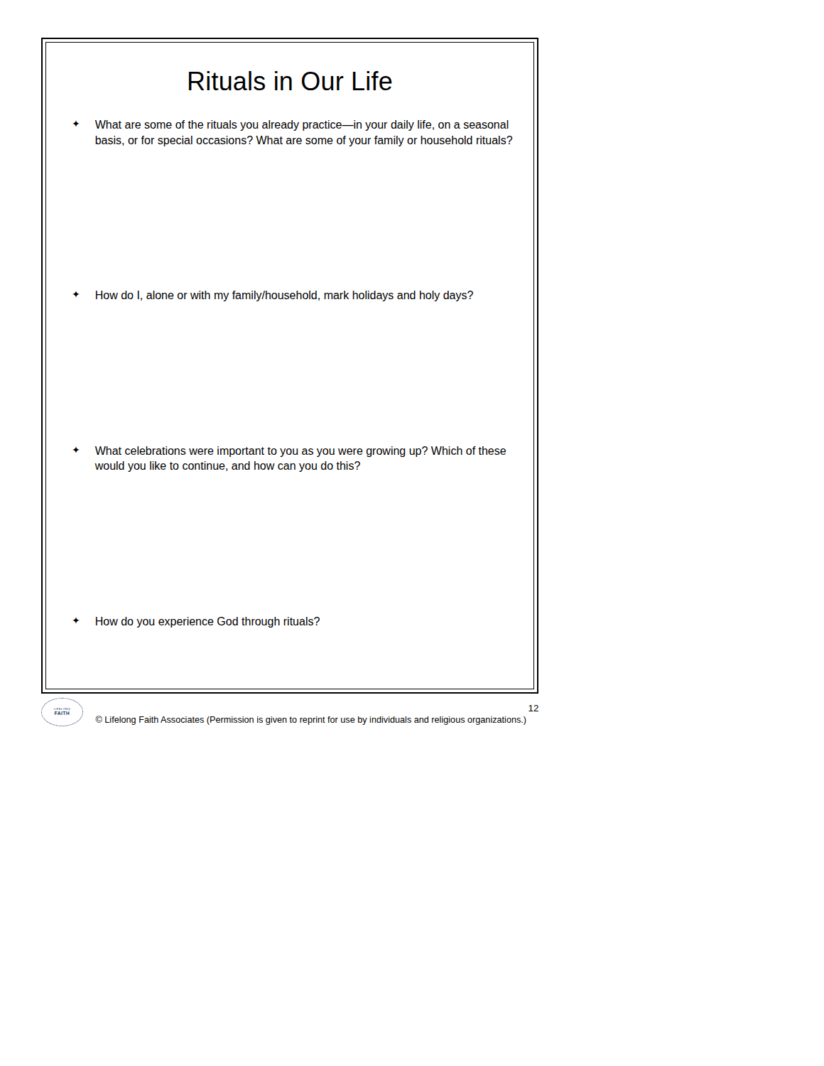Rituals in Our Life
What are some of the rituals you already practice—in your daily life, on a seasonal basis, or for special occasions? What are some of your family or household rituals?
How do I, alone or with my family/household, mark holidays and holy days?
What celebrations were important to you as you were growing up? Which of these would you like to continue, and how can you do this?
How do you experience God through rituals?
LIFELONG FAITH
12
© Lifelong Faith Associates (Permission is given to reprint for use by individuals and religious organizations.)